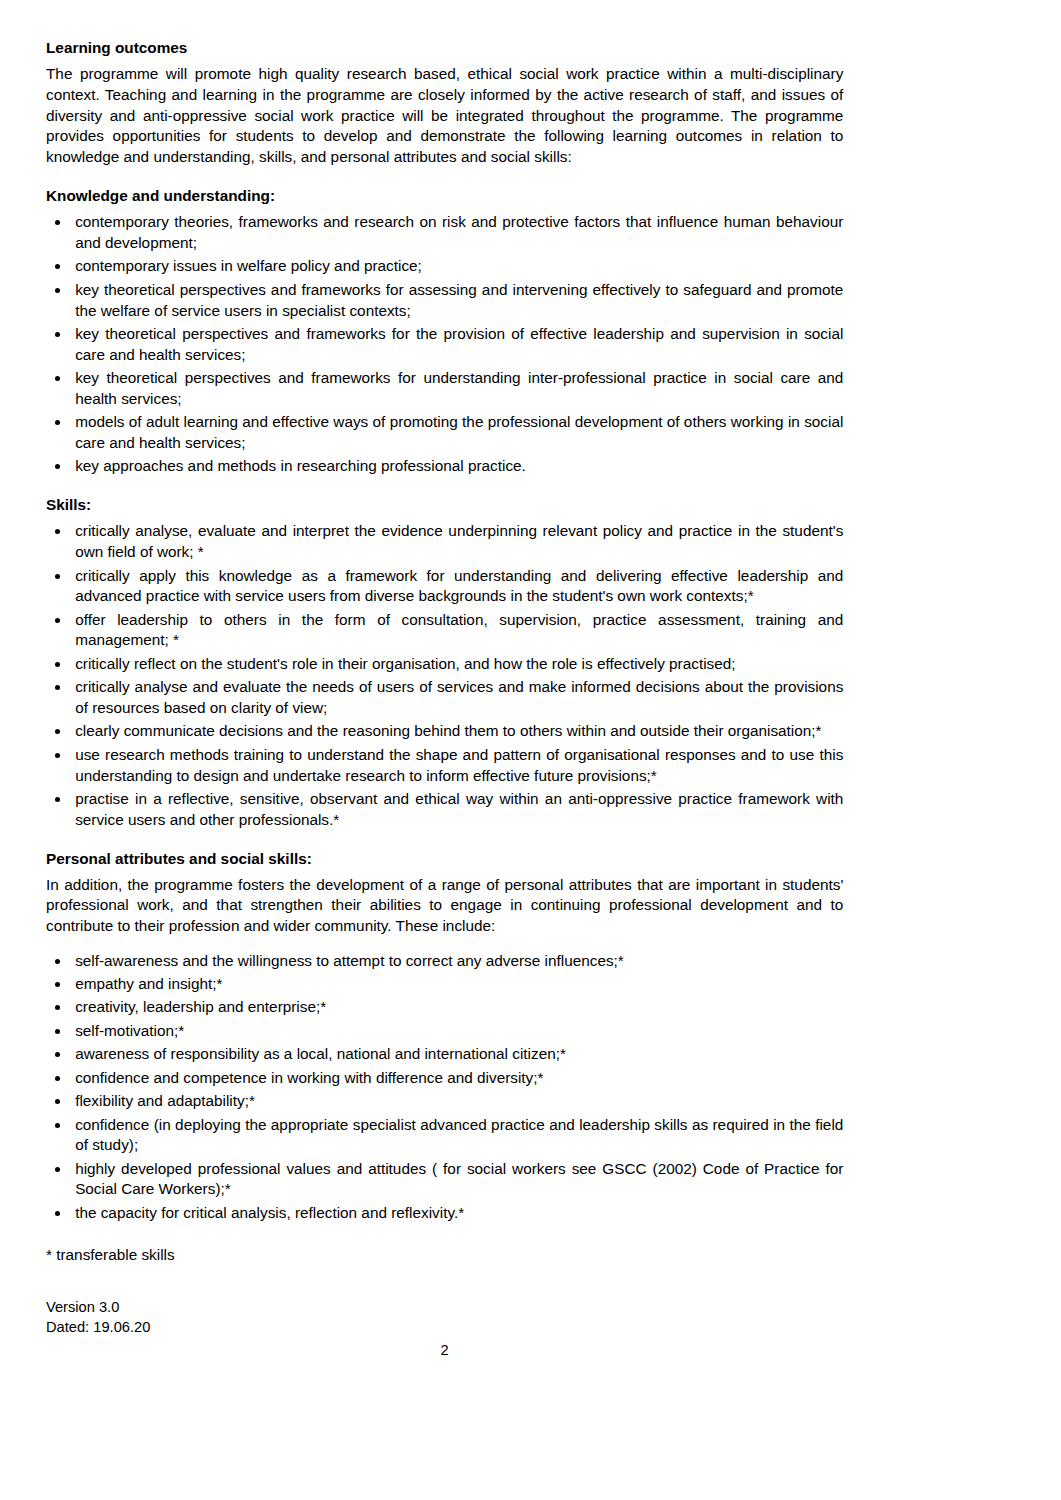Learning outcomes
The programme will promote high quality research based, ethical social work practice within a multi-disciplinary context. Teaching and learning in the programme are closely informed by the active research of staff, and issues of diversity and anti-oppressive social work practice will be integrated throughout the programme. The programme provides opportunities for students to develop and demonstrate the following learning outcomes in relation to knowledge and understanding, skills, and personal attributes and social skills:
Knowledge and understanding:
contemporary theories, frameworks and research on risk and protective factors that influence human behaviour and development;
contemporary issues in welfare policy and practice;
key theoretical perspectives and frameworks for assessing and intervening effectively to safeguard and promote the welfare of service users in specialist contexts;
key theoretical perspectives and frameworks for the provision of effective leadership and supervision in social care and health services;
key theoretical perspectives and frameworks for understanding inter-professional practice in social care and health services;
models of adult learning and effective ways of promoting the professional development of others working in social care and health services;
key approaches and methods in researching professional practice.
Skills:
critically analyse, evaluate and interpret the evidence underpinning relevant policy and practice in the student's own field of work; *
critically apply this knowledge as a framework for understanding and delivering effective leadership and advanced practice with service users from diverse backgrounds in the student's own work contexts;*
offer leadership to others in the form of consultation, supervision, practice assessment, training and management; *
critically reflect on the student's role in their organisation, and how the role is effectively practised;
critically analyse and evaluate the needs of users of services and make informed decisions about the provisions of resources based on clarity of view;
clearly communicate decisions and the reasoning behind them to others within and outside their organisation;*
use research methods training to understand the shape and pattern of organisational responses and to use this understanding to design and undertake research to inform effective future provisions;*
practise in a reflective, sensitive, observant and ethical way within an anti-oppressive practice framework with service users and other professionals.*
Personal attributes and social skills:
In addition, the programme fosters the development of a range of personal attributes that are important in students' professional work, and that strengthen their abilities to engage in continuing professional development and to contribute to their profession and wider community. These include:
self-awareness and the willingness to attempt to correct any adverse influences;*
empathy and insight;*
creativity, leadership and enterprise;*
self-motivation;*
awareness of responsibility as a local, national and international citizen;*
confidence and competence in working with difference and diversity;*
flexibility and adaptability;*
confidence (in deploying the appropriate specialist advanced practice and leadership skills as required in the field of study);
highly developed professional values and attitudes ( for social workers see GSCC (2002) Code of Practice for Social Care Workers);*
the capacity for critical analysis, reflection and reflexivity.*
* transferable skills
Version 3.0
Dated: 19.06.20
2